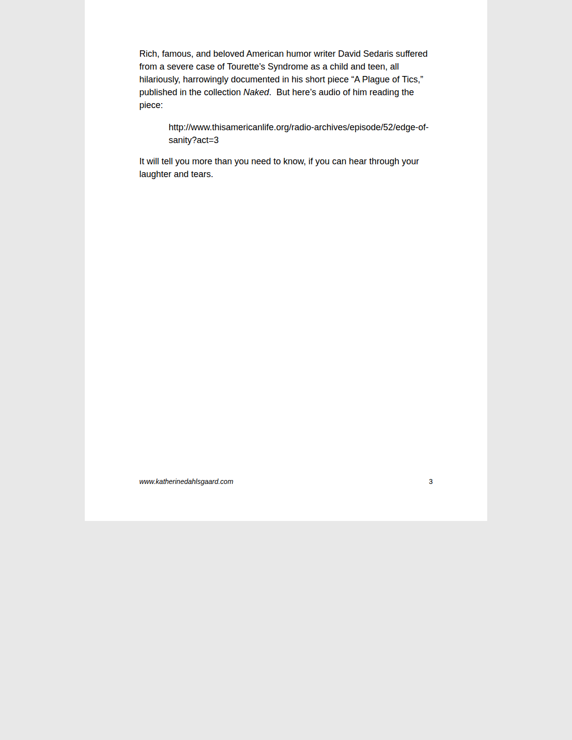Rich, famous, and beloved American humor writer David Sedaris suffered from a severe case of Tourette’s Syndrome as a child and teen, all hilariously, harrowingly documented in his short piece “A Plague of Tics,” published in the collection Naked. But here’s audio of him reading the piece:
http://www.thisamericanlife.org/radio-archives/episode/52/edge-of-sanity?act=3
It will tell you more than you need to know, if you can hear through your laughter and tears.
www.katherinedahlsgaard.com 3